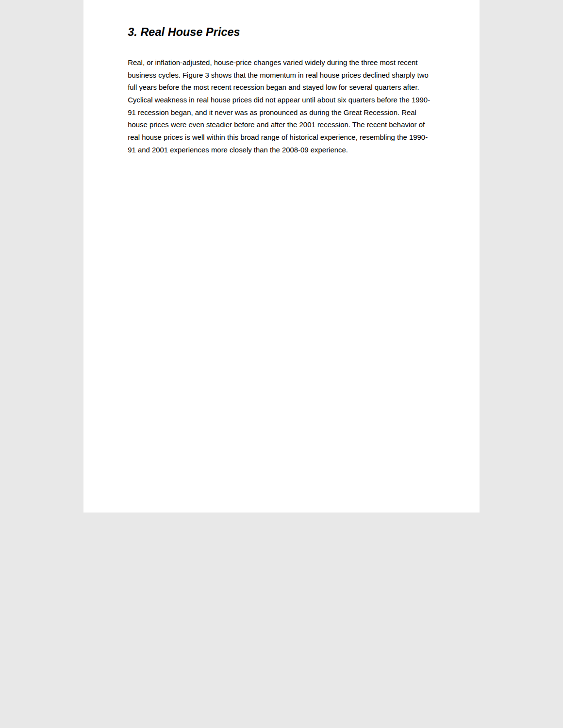3. Real House Prices
Real, or inflation-adjusted, house-price changes varied widely during the three most recent business cycles. Figure 3 shows that the momentum in real house prices declined sharply two full years before the most recent recession began and stayed low for several quarters after. Cyclical weakness in real house prices did not appear until about six quarters before the 1990-91 recession began, and it never was as pronounced as during the Great Recession. Real house prices were even steadier before and after the 2001 recession. The recent behavior of real house prices is well within this broad range of historical experience, resembling the 1990-91 and 2001 experiences more closely than the 2008-09 experience.